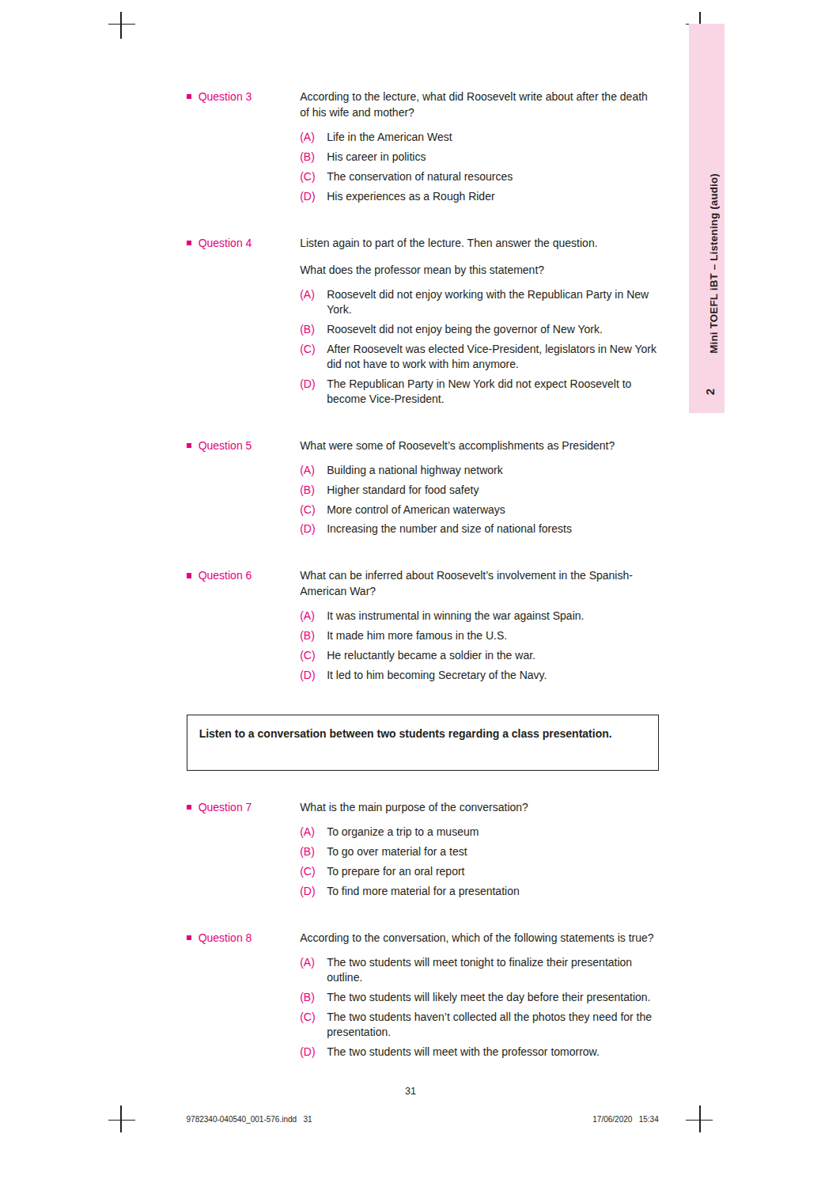Mini TOEFL iBT – Listening (audio)
2
Question 3
According to the lecture, what did Roosevelt write about after the death of his wife and mother?
(A) Life in the American West
(B) His career in politics
(C) The conservation of natural resources
(D) His experiences as a Rough Rider
Question 4
Listen again to part of the lecture. Then answer the question.
What does the professor mean by this statement?
(A) Roosevelt did not enjoy working with the Republican Party in New York.
(B) Roosevelt did not enjoy being the governor of New York.
(C) After Roosevelt was elected Vice-President, legislators in New York did not have to work with him anymore.
(D) The Republican Party in New York did not expect Roosevelt to become Vice-President.
Question 5
What were some of Roosevelt’s accomplishments as President?
(A) Building a national highway network
(B) Higher standard for food safety
(C) More control of American waterways
(D) Increasing the number and size of national forests
Question 6
What can be inferred about Roosevelt’s involvement in the Spanish-American War?
(A) It was instrumental in winning the war against Spain.
(B) It made him more famous in the U.S.
(C) He reluctantly became a soldier in the war.
(D) It led to him becoming Secretary of the Navy.
Listen to a conversation between two students regarding a class presentation.
Question 7
What is the main purpose of the conversation?
(A) To organize a trip to a museum
(B) To go over material for a test
(C) To prepare for an oral report
(D) To find more material for a presentation
Question 8
According to the conversation, which of the following statements is true?
(A) The two students will meet tonight to finalize their presentation outline.
(B) The two students will likely meet the day before their presentation.
(C) The two students haven’t collected all the photos they need for the presentation.
(D) The two students will meet with the professor tomorrow.
31
9782340-040540_001-576.indd 31 17/06/2020 15:34